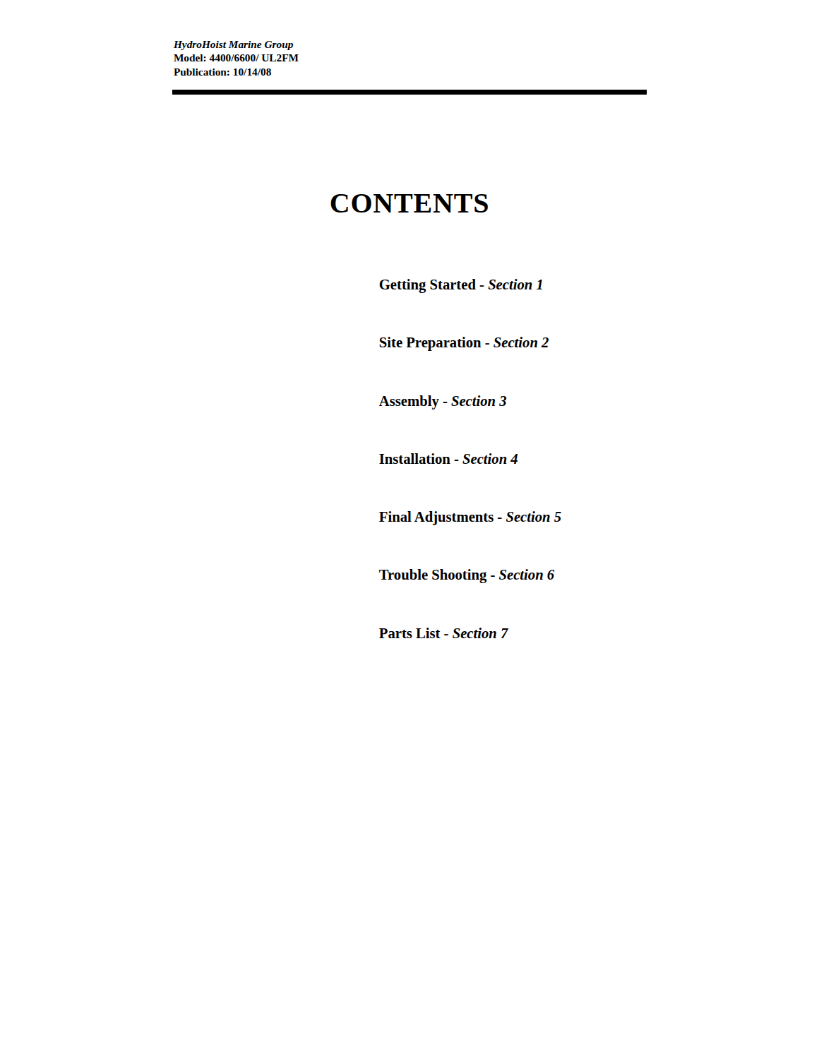HydroHoist Marine Group
Model: 4400/6600/ UL2FM
Publication: 10/14/08
CONTENTS
Getting Started - Section 1
Site Preparation - Section 2
Assembly - Section 3
Installation - Section 4
Final Adjustments - Section 5
Trouble Shooting - Section 6
Parts List - Section 7